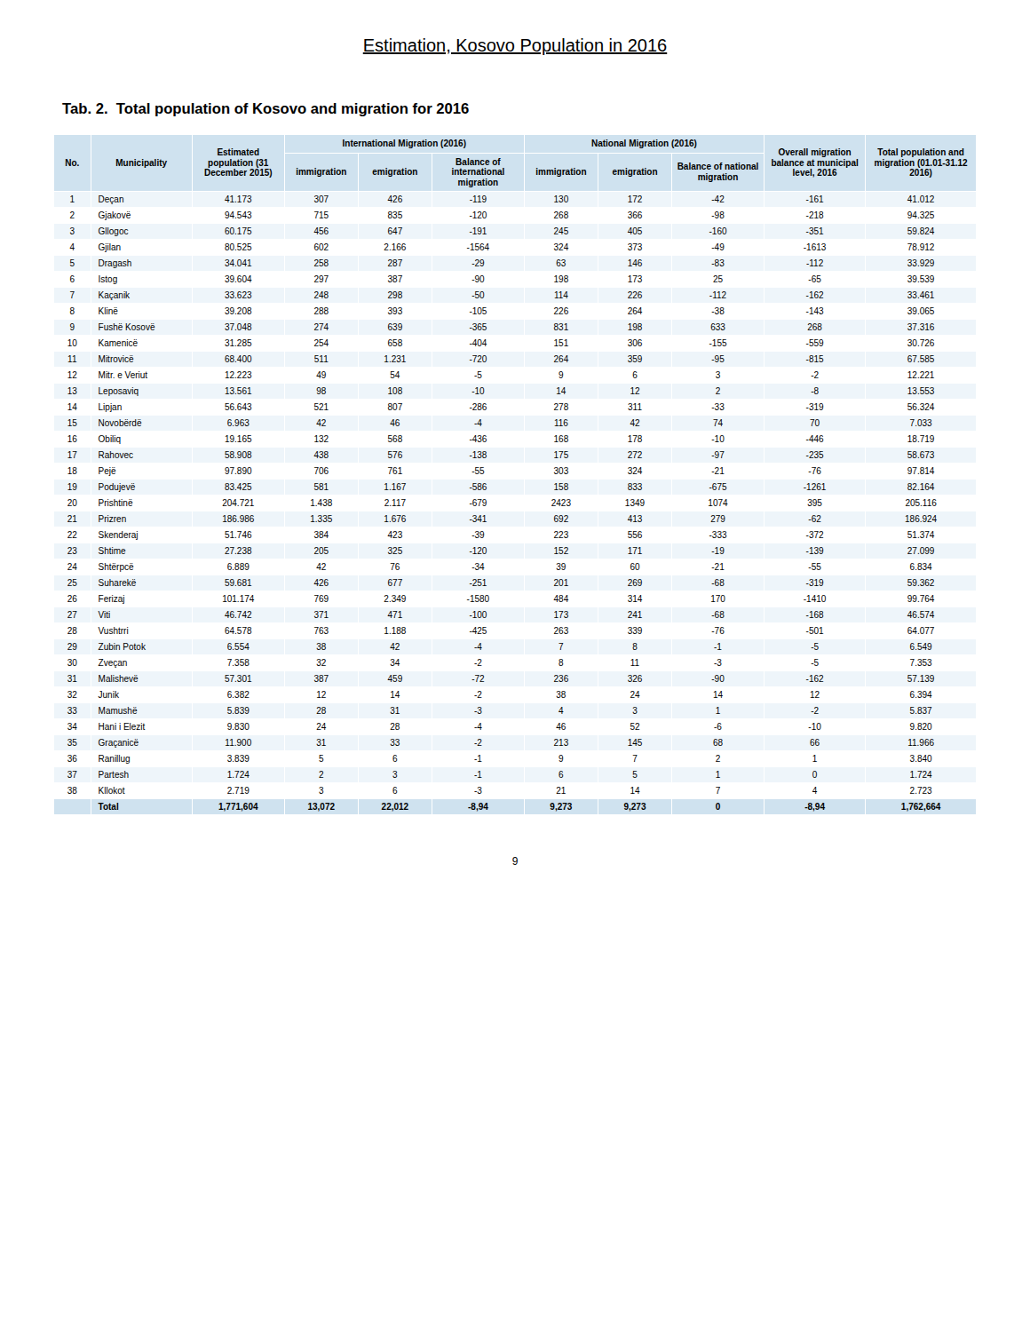Estimation, Kosovo Population in 2016
Tab. 2. Total population of Kosovo and migration for 2016
| No. | Municipality | Estimated population (31 December 2015) | International Migration (2016) | National Migration (2016) | Overall migration balance at municipal level, 2016 | Total population and migration (01.01-31.12 2016) |
| --- | --- | --- | --- | --- | --- | --- |
| immigration | emigration | Balance of international migration | immigration | emigration | Balance of national migration |
| 1 | Deçan | 41.173 | 307 | 426 | -119 | 130 | 172 | -42 | -161 | 41.012 |
| 2 | Gjakovë | 94.543 | 715 | 835 | -120 | 268 | 366 | -98 | -218 | 94.325 |
| 3 | Gllogoc | 60.175 | 456 | 647 | -191 | 245 | 405 | -160 | -351 | 59.824 |
| 4 | Gjilan | 80.525 | 602 | 2.166 | -1564 | 324 | 373 | -49 | -1613 | 78.912 |
| 5 | Dragash | 34.041 | 258 | 287 | -29 | 63 | 146 | -83 | -112 | 33.929 |
| 6 | Istog | 39.604 | 297 | 387 | -90 | 198 | 173 | 25 | -65 | 39.539 |
| 7 | Kaçanik | 33.623 | 248 | 298 | -50 | 114 | 226 | -112 | -162 | 33.461 |
| 8 | Klinë | 39.208 | 288 | 393 | -105 | 226 | 264 | -38 | -143 | 39.065 |
| 9 | Fushë Kosovë | 37.048 | 274 | 639 | -365 | 831 | 198 | 633 | 268 | 37.316 |
| 10 | Kamenicë | 31.285 | 254 | 658 | -404 | 151 | 306 | -155 | -559 | 30.726 |
| 11 | Mitrovicë | 68.400 | 511 | 1.231 | -720 | 264 | 359 | -95 | -815 | 67.585 |
| 12 | Mitr. e Veriut | 12.223 | 49 | 54 | -5 | 9 | 6 | 3 | -2 | 12.221 |
| 13 | Leposaviq | 13.561 | 98 | 108 | -10 | 14 | 12 | 2 | -8 | 13.553 |
| 14 | Lipjan | 56.643 | 521 | 807 | -286 | 278 | 311 | -33 | -319 | 56.324 |
| 15 | Novobërdë | 6.963 | 42 | 46 | -4 | 116 | 42 | 74 | 70 | 7.033 |
| 16 | Obiliq | 19.165 | 132 | 568 | -436 | 168 | 178 | -10 | -446 | 18.719 |
| 17 | Rahovec | 58.908 | 438 | 576 | -138 | 175 | 272 | -97 | -235 | 58.673 |
| 18 | Pejë | 97.890 | 706 | 761 | -55 | 303 | 324 | -21 | -76 | 97.814 |
| 19 | Podujevë | 83.425 | 581 | 1.167 | -586 | 158 | 833 | -675 | -1261 | 82.164 |
| 20 | Prishtinë | 204.721 | 1.438 | 2.117 | -679 | 2423 | 1349 | 1074 | 395 | 205.116 |
| 21 | Prizren | 186.986 | 1.335 | 1.676 | -341 | 692 | 413 | 279 | -62 | 186.924 |
| 22 | Skenderaj | 51.746 | 384 | 423 | -39 | 223 | 556 | -333 | -372 | 51.374 |
| 23 | Shtime | 27.238 | 205 | 325 | -120 | 152 | 171 | -19 | -139 | 27.099 |
| 24 | Shtërpcë | 6.889 | 42 | 76 | -34 | 39 | 60 | -21 | -55 | 6.834 |
| 25 | Suharekë | 59.681 | 426 | 677 | -251 | 201 | 269 | -68 | -319 | 59.362 |
| 26 | Ferizaj | 101.174 | 769 | 2.349 | -1580 | 484 | 314 | 170 | -1410 | 99.764 |
| 27 | Viti | 46.742 | 371 | 471 | -100 | 173 | 241 | -68 | -168 | 46.574 |
| 28 | Vushtrri | 64.578 | 763 | 1.188 | -425 | 263 | 339 | -76 | -501 | 64.077 |
| 29 | Zubin Potok | 6.554 | 38 | 42 | -4 | 7 | 8 | -1 | -5 | 6.549 |
| 30 | Zveçan | 7.358 | 32 | 34 | -2 | 8 | 11 | -3 | -5 | 7.353 |
| 31 | Malishevë | 57.301 | 387 | 459 | -72 | 236 | 326 | -90 | -162 | 57.139 |
| 32 | Junik | 6.382 | 12 | 14 | -2 | 38 | 24 | 14 | 12 | 6.394 |
| 33 | Mamushë | 5.839 | 28 | 31 | -3 | 4 | 3 | 1 | -2 | 5.837 |
| 34 | Hani i Elezit | 9.830 | 24 | 28 | -4 | 46 | 52 | -6 | -10 | 9.820 |
| 35 | Graçanicë | 11.900 | 31 | 33 | -2 | 213 | 145 | 68 | 66 | 11.966 |
| 36 | Ranillug | 3.839 | 5 | 6 | -1 | 9 | 7 | 2 | 1 | 3.840 |
| 37 | Partesh | 1.724 | 2 | 3 | -1 | 6 | 5 | 1 | 0 | 1.724 |
| 38 | Kllokot | 2.719 | 3 | 6 | -3 | 21 | 14 | 7 | 4 | 2.723 |
| | Total | 1,771,604 | 13,072 | 22,012 | -8,94 | 9,273 | 9,273 | 0 | -8,94 | 1,762,664 |
9